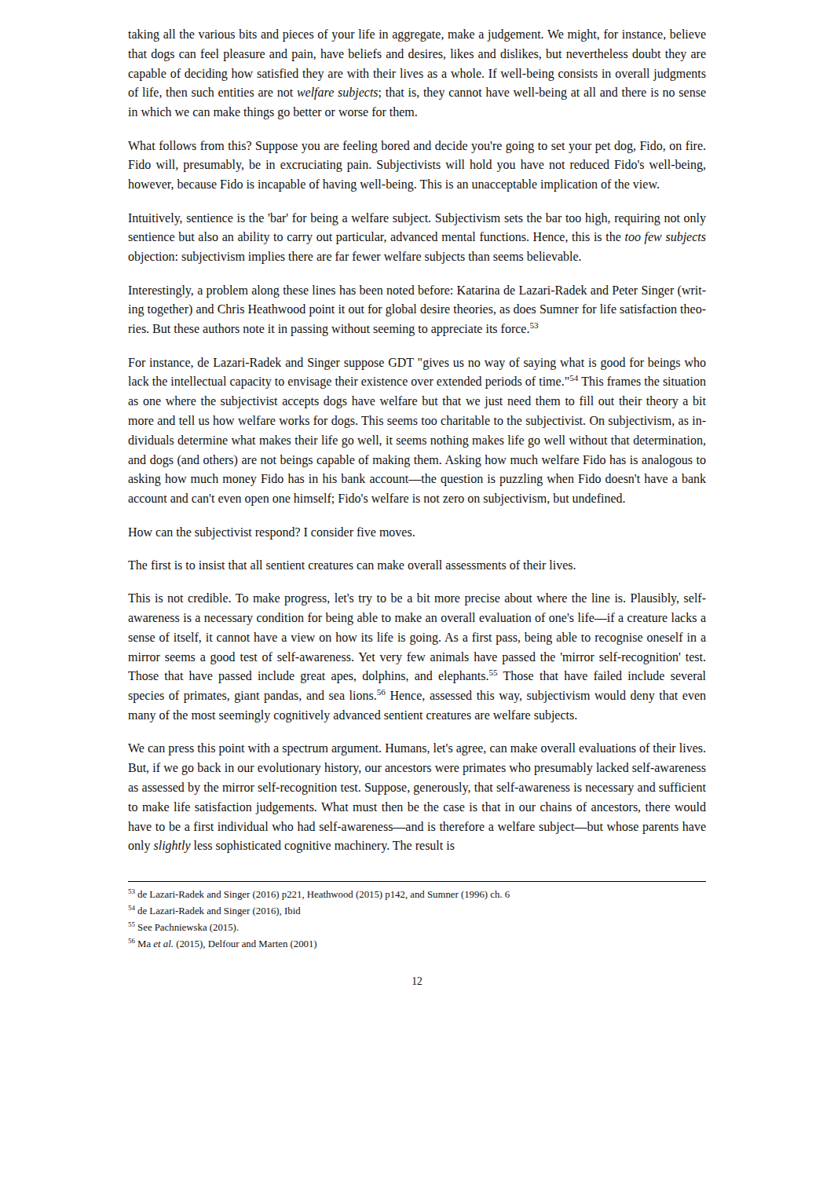taking all the various bits and pieces of your life in aggregate, make a judgement. We might, for instance, believe that dogs can feel pleasure and pain, have beliefs and desires, likes and dislikes, but nevertheless doubt they are capable of deciding how satisfied they are with their lives as a whole. If well-being consists in overall judgments of life, then such entities are not welfare subjects; that is, they cannot have well-being at all and there is no sense in which we can make things go better or worse for them.
What follows from this? Suppose you are feeling bored and decide you're going to set your pet dog, Fido, on fire. Fido will, presumably, be in excruciating pain. Subjectivists will hold you have not reduced Fido's well-being, however, because Fido is incapable of having well-being. This is an unacceptable implication of the view.
Intuitively, sentience is the 'bar' for being a welfare subject. Subjectivism sets the bar too high, requiring not only sentience but also an ability to carry out particular, advanced mental functions. Hence, this is the too few subjects objection: subjectivism implies there are far fewer welfare subjects than seems believable.
Interestingly, a problem along these lines has been noted before: Katarina de Lazari-Radek and Peter Singer (writing together) and Chris Heathwood point it out for global desire theories, as does Sumner for life satisfaction theories. But these authors note it in passing without seeming to appreciate its force.53
For instance, de Lazari-Radek and Singer suppose GDT "gives us no way of saying what is good for beings who lack the intellectual capacity to envisage their existence over extended periods of time."54 This frames the situation as one where the subjectivist accepts dogs have welfare but that we just need them to fill out their theory a bit more and tell us how welfare works for dogs. This seems too charitable to the subjectivist. On subjectivism, as individuals determine what makes their life go well, it seems nothing makes life go well without that determination, and dogs (and others) are not beings capable of making them. Asking how much welfare Fido has is analogous to asking how much money Fido has in his bank account—the question is puzzling when Fido doesn't have a bank account and can't even open one himself; Fido's welfare is not zero on subjectivism, but undefined.
How can the subjectivist respond? I consider five moves.
The first is to insist that all sentient creatures can make overall assessments of their lives.
This is not credible. To make progress, let's try to be a bit more precise about where the line is. Plausibly, self-awareness is a necessary condition for being able to make an overall evaluation of one's life—if a creature lacks a sense of itself, it cannot have a view on how its life is going. As a first pass, being able to recognise oneself in a mirror seems a good test of self-awareness. Yet very few animals have passed the 'mirror self-recognition' test. Those that have passed include great apes, dolphins, and elephants.55 Those that have failed include several species of primates, giant pandas, and sea lions.56 Hence, assessed this way, subjectivism would deny that even many of the most seemingly cognitively advanced sentient creatures are welfare subjects.
We can press this point with a spectrum argument. Humans, let's agree, can make overall evaluations of their lives. But, if we go back in our evolutionary history, our ancestors were primates who presumably lacked self-awareness as assessed by the mirror self-recognition test. Suppose, generously, that self-awareness is necessary and sufficient to make life satisfaction judgements. What must then be the case is that in our chains of ancestors, there would have to be a first individual who had self-awareness—and is therefore a welfare subject—but whose parents have only slightly less sophisticated cognitive machinery. The result is
53de Lazari-Radek and Singer (2016) p221, Heathwood (2015) p142, and Sumner (1996) ch. 6
54de Lazari-Radek and Singer (2016), Ibid
55See Pachniewska (2015).
56Ma et al. (2015), Delfour and Marten (2001)
12